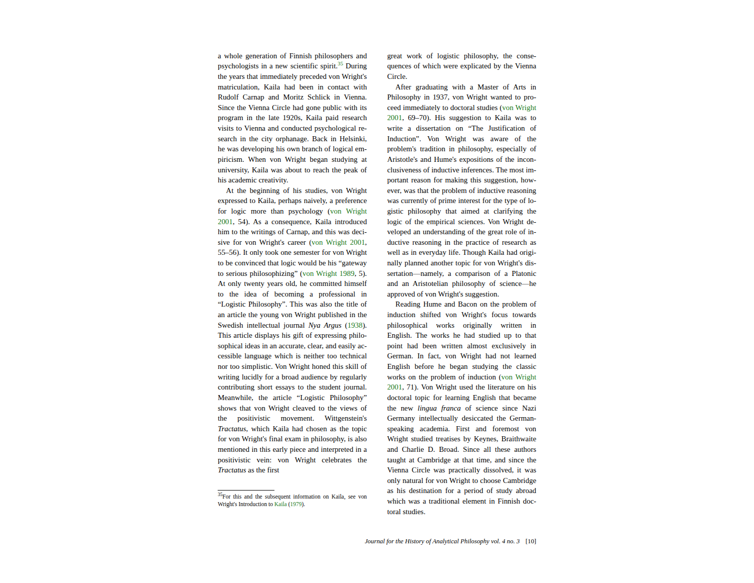a whole generation of Finnish philosophers and psychologists in a new scientific spirit.35 During the years that immediately preceded von Wright's matriculation, Kaila had been in contact with Rudolf Carnap and Moritz Schlick in Vienna. Since the Vienna Circle had gone public with its program in the late 1920s, Kaila paid research visits to Vienna and conducted psychological research in the city orphanage. Back in Helsinki, he was developing his own branch of logical empiricism. When von Wright began studying at university, Kaila was about to reach the peak of his academic creativity.
At the beginning of his studies, von Wright expressed to Kaila, perhaps naively, a preference for logic more than psychology (von Wright 2001, 54). As a consequence, Kaila introduced him to the writings of Carnap, and this was decisive for von Wright's career (von Wright 2001, 55–56). It only took one semester for von Wright to be convinced that logic would be his “gateway to serious philosophizing” (von Wright 1989, 5). At only twenty years old, he committed himself to the idea of becoming a professional in “Logistic Philosophy”. This was also the title of an article the young von Wright published in the Swedish intellectual journal Nya Argus (1938). This article displays his gift of expressing philosophical ideas in an accurate, clear, and easily accessible language which is neither too technical nor too simplistic. Von Wright honed this skill of writing lucidly for a broad audience by regularly contributing short essays to the student journal. Meanwhile, the article “Logistic Philosophy” shows that von Wright cleaved to the views of the positivistic movement. Wittgenstein's Tractatus, which Kaila had chosen as the topic for von Wright's final exam in philosophy, is also mentioned in this early piece and interpreted in a positivistic vein: von Wright celebrates the Tractatus as the first
35For this and the subsequent information on Kaila, see von Wright's Introduction to Kaila (1979).
great work of logistic philosophy, the consequences of which were explicated by the Vienna Circle.
After graduating with a Master of Arts in Philosophy in 1937, von Wright wanted to proceed immediately to doctoral studies (von Wright 2001, 69–70). His suggestion to Kaila was to write a dissertation on “The Justification of Induction”. Von Wright was aware of the problem's tradition in philosophy, especially of Aristotle's and Hume's expositions of the inconclusiveness of inductive inferences. The most important reason for making this suggestion, however, was that the problem of inductive reasoning was currently of prime interest for the type of logistic philosophy that aimed at clarifying the logic of the empirical sciences. Von Wright developed an understanding of the great role of inductive reasoning in the practice of research as well as in everyday life. Though Kaila had originally planned another topic for von Wright's dissertation—namely, a comparison of a Platonic and an Aristotelian philosophy of science—he approved of von Wright's suggestion.
Reading Hume and Bacon on the problem of induction shifted von Wright's focus towards philosophical works originally written in English. The works he had studied up to that point had been written almost exclusively in German. In fact, von Wright had not learned English before he began studying the classic works on the problem of induction (von Wright 2001, 71). Von Wright used the literature on his doctoral topic for learning English that became the new lingua franca of science since Nazi Germany intellectually desiccated the German-speaking academia. First and foremost von Wright studied treatises by Keynes, Braithwaite and Charlie D. Broad. Since all these authors taught at Cambridge at that time, and since the Vienna Circle was practically dissolved, it was only natural for von Wright to choose Cambridge as his destination for a period of study abroad which was a traditional element in Finnish doctoral studies.
Journal for the History of Analytical Philosophy vol. 4 no. 3[10]